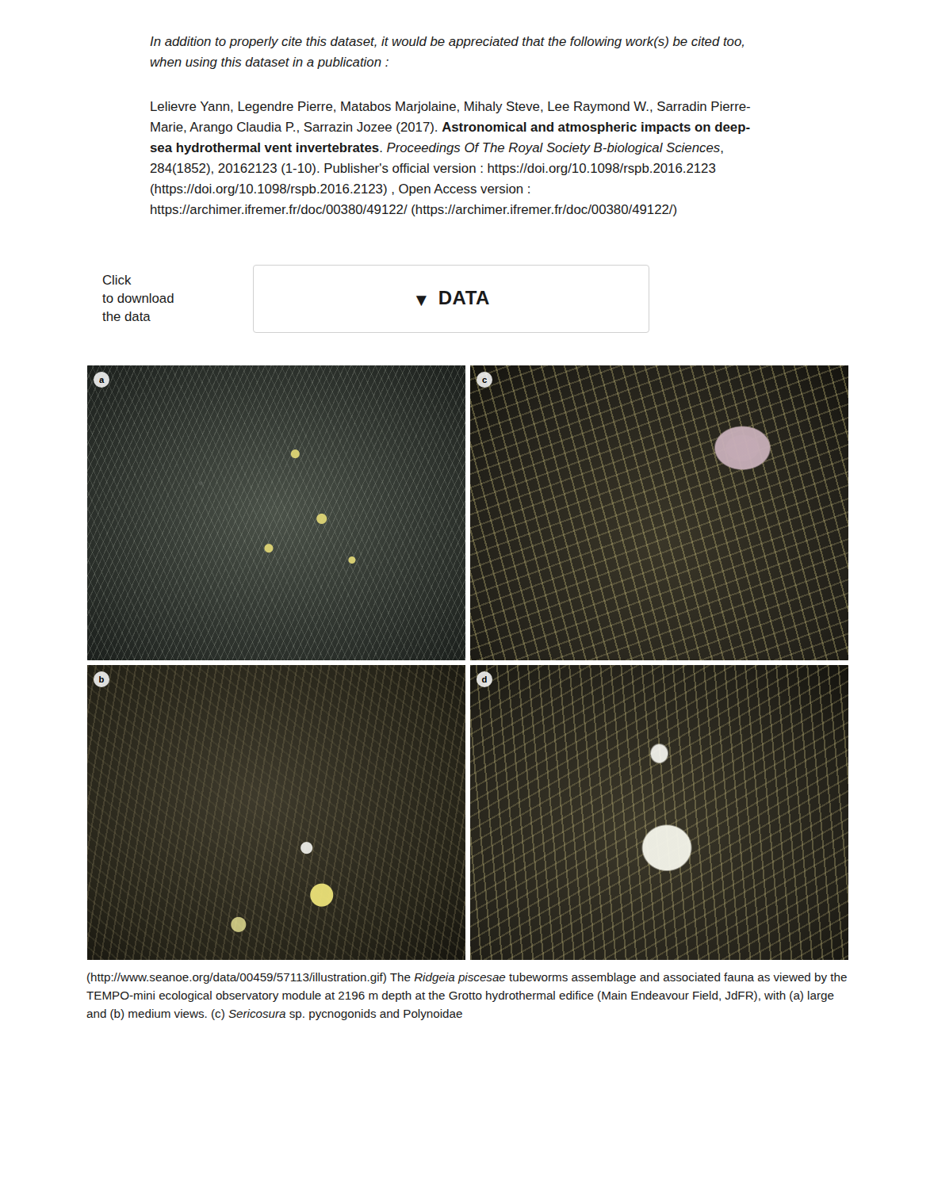In addition to properly cite this dataset, it would be appreciated that the following work(s) be cited too, when using this dataset in a publication :
Lelievre Yann, Legendre Pierre, Matabos Marjolaine, Mihaly Steve, Lee Raymond W., Sarradin Pierre-Marie, Arango Claudia P., Sarrazin Jozee (2017). Astronomical and atmospheric impacts on deep-sea hydrothermal vent invertebrates. Proceedings Of The Royal Society B-biological Sciences, 284(1852), 20162123 (1-10). Publisher's official version : https://doi.org/10.1098/rspb.2016.2123 (https://doi.org/10.1098/rspb.2016.2123) , Open Access version : https://archimer.ifremer.fr/doc/00380/49122/ (https://archimer.ifremer.fr/doc/00380/49122/)
Click
to download
the data
▼DATA
a
c
b
d
(http://www.seanoe.org/data/00459/57113/illustration.gif) The Ridgeia piscesae tubeworms assemblage and associated fauna as viewed by the TEMPO-mini ecological observatory module at 2196 m depth at the Grotto hydrothermal edifice (Main Endeavour Field, JdFR), with (a) large and (b) medium views. (c) Sericosura sp. pycnogonids and Polynoidae